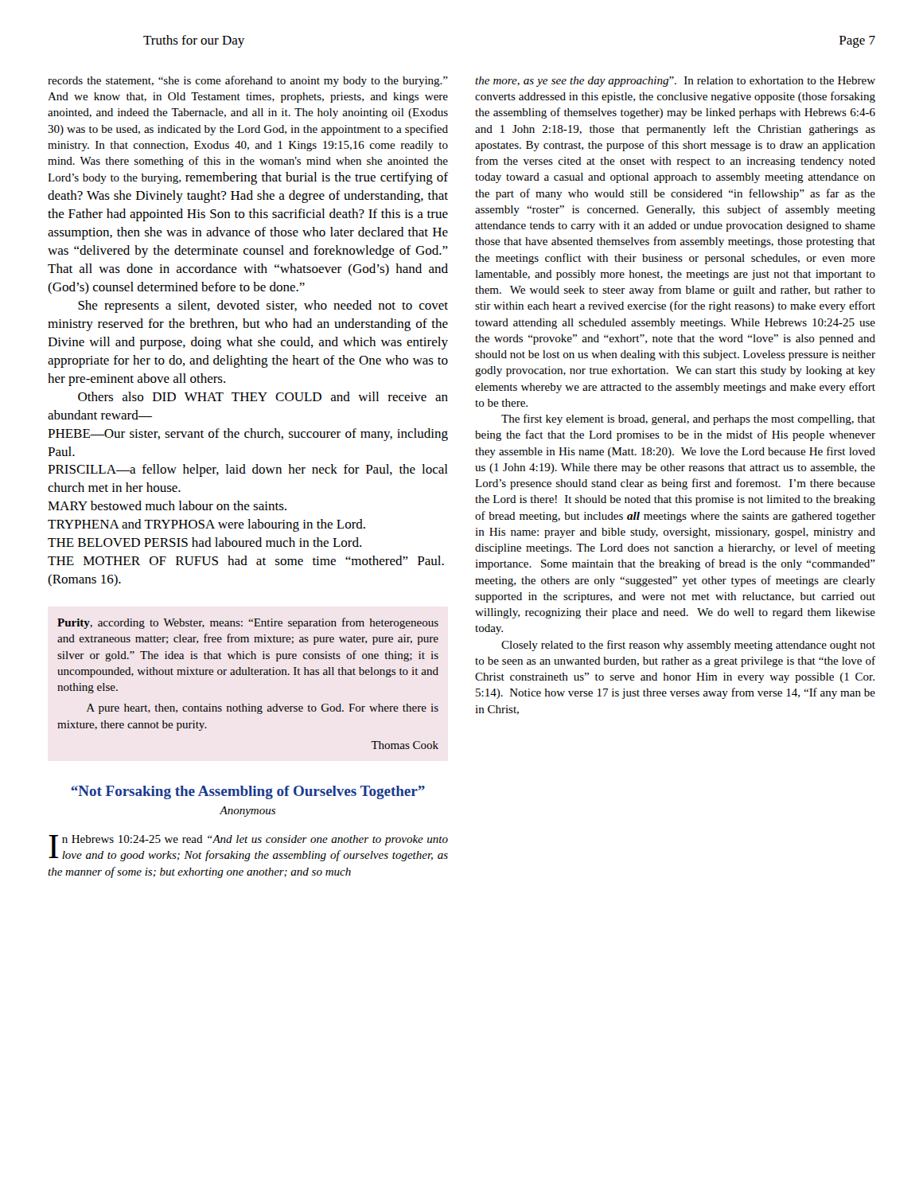Truths for our Day Page 7
records the statement, “she is come aforehand to anoint my body to the burying.” And we know that, in Old Testament times, prophets, priests, and kings were anointed, and indeed the Tabernacle, and all in it. The holy anointing oil (Exodus 30) was to be used, as indicated by the Lord God, in the appointment to a specified ministry. In that connection, Exodus 40, and 1 Kings 19:15,16 come readily to mind. Was there something of this in the woman's mind when she anointed the Lord’s body to the burying, remembering that burial is the true certifying of death? Was she Divinely taught? Had she a degree of understanding, that the Father had appointed His Son to this sacrificial death? If this is a true assumption, then she was in advance of those who later declared that He was “delivered by the determinate counsel and foreknowledge of God.” That all was done in accordance with “whatsoever (God’s) hand and (God’s) counsel determined before to be done.”
She represents a silent, devoted sister, who needed not to covet ministry reserved for the brethren, but who had an understanding of the Divine will and purpose, doing what she could, and which was entirely appropriate for her to do, and delighting the heart of the One who was to her pre-eminent above all others.
Others also DID WHAT THEY COULD and will receive an abundant reward—
PHEBE—Our sister, servant of the church, succourer of many, including Paul.
PRISCILLA—a fellow helper, laid down her neck for Paul, the local church met in her house.
MARY bestowed much labour on the saints.
TRYPHENA and TRYPHOSA were labouring in the Lord.
THE BELOVED PERSIS had laboured much in the Lord.
THE MOTHER OF RUFUS had at some time “mothered” Paul. (Romans 16).
Purity, according to Webster, means: “Entire separation from heterogeneous and extraneous matter; clear, free from mixture; as pure water, pure air, pure silver or gold.” The idea is that which is pure consists of one thing; it is uncompounded, without mixture or adulteration. It has all that belongs to it and nothing else.
A pure heart, then, contains nothing adverse to God. For where there is mixture, there cannot be purity.
Thomas Cook
“Not Forsaking the Assembling of Ourselves Together”
Anonymous
In Hebrews 10:24-25 we read “And let us consider one another to provoke unto love and to good works; Not forsaking the assembling of ourselves together, as the manner of some is; but exhorting one another; and so much
the more, as ye see the day approaching”. In relation to exhortation to the Hebrew converts addressed in this epistle, the conclusive negative opposite (those forsaking the assembling of themselves together) may be linked perhaps with Hebrews 6:4-6 and 1 John 2:18-19, those that permanently left the Christian gatherings as apostates. By contrast, the purpose of this short message is to draw an application from the verses cited at the onset with respect to an increasing tendency noted today toward a casual and optional approach to assembly meeting attendance on the part of many who would still be considered “in fellowship” as far as the assembly “roster” is concerned. Generally, this subject of assembly meeting attendance tends to carry with it an added or undue provocation designed to shame those that have absented themselves from assembly meetings, those protesting that the meetings conflict with their business or personal schedules, or even more lamentable, and possibly more honest, the meetings are just not that important to them. We would seek to steer away from blame or guilt and rather, but rather to stir within each heart a revived exercise (for the right reasons) to make every effort toward attending all scheduled assembly meetings. While Hebrews 10:24-25 use the words “provoke” and “exhort”, note that the word “love” is also penned and should not be lost on us when dealing with this subject. Loveless pressure is neither godly provocation, nor true exhortation. We can start this study by looking at key elements whereby we are attracted to the assembly meetings and make every effort to be there.
The first key element is broad, general, and perhaps the most compelling, that being the fact that the Lord promises to be in the midst of His people whenever they assemble in His name (Matt. 18:20). We love the Lord because He first loved us (1 John 4:19). While there may be other reasons that attract us to assemble, the Lord’s presence should stand clear as being first and foremost. I’m there because the Lord is there! It should be noted that this promise is not limited to the breaking of bread meeting, but includes all meetings where the saints are gathered together in His name: prayer and bible study, oversight, missionary, gospel, ministry and discipline meetings. The Lord does not sanction a hierarchy, or level of meeting importance. Some maintain that the breaking of bread is the only “commanded” meeting, the others are only “suggested” yet other types of meetings are clearly supported in the scriptures, and were not met with reluctance, but carried out willingly, recognizing their place and need. We do well to regard them likewise today.
Closely related to the first reason why assembly meeting attendance ought not to be seen as an unwanted burden, but rather as a great privilege is that “the love of Christ constraineth us” to serve and honor Him in every way possible (1 Cor. 5:14). Notice how verse 17 is just three verses away from verse 14, “If any man be in Christ,